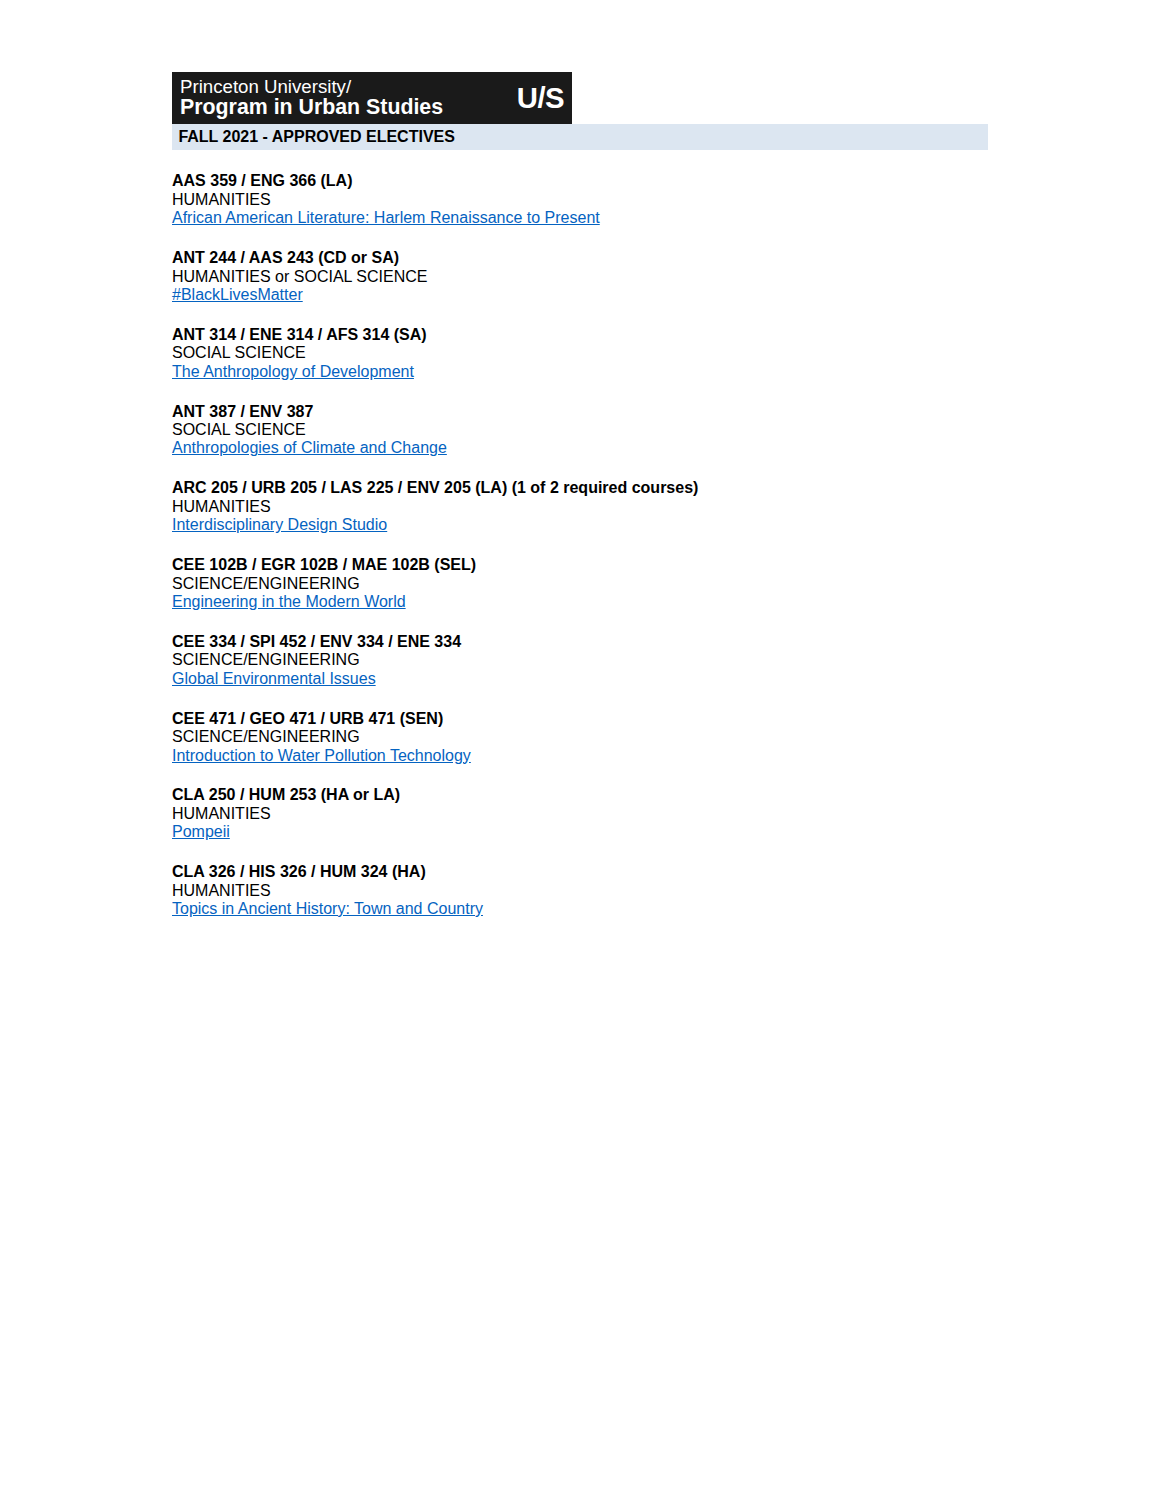Princeton University/ Program in Urban Studies
U/S
FALL 2021 - APPROVED ELECTIVES
AAS 359 / ENG 366 (LA) HUMANITIES African American Literature: Harlem Renaissance to Present
ANT 244 / AAS 243 (CD or SA) HUMANITIES or SOCIAL SCIENCE #BlackLivesMatter
ANT 314 / ENE 314 / AFS 314 (SA) SOCIAL SCIENCE The Anthropology of Development
ANT 387 / ENV 387 SOCIAL SCIENCE Anthropologies of Climate and Change
ARC 205 / URB 205 / LAS 225 / ENV 205 (LA) (1 of 2 required courses) HUMANITIES Interdisciplinary Design Studio
CEE 102B / EGR 102B / MAE 102B (SEL) SCIENCE/ENGINEERING Engineering in the Modern World
CEE 334 / SPI 452 / ENV 334 / ENE 334 SCIENCE/ENGINEERING Global Environmental Issues
CEE 471 / GEO 471 / URB 471 (SEN) SCIENCE/ENGINEERING Introduction to Water Pollution Technology
CLA 250 / HUM 253 (HA or LA) HUMANITIES Pompeii
CLA 326 / HIS 326 / HUM 324 (HA) HUMANITIES Topics in Ancient History: Town and Country